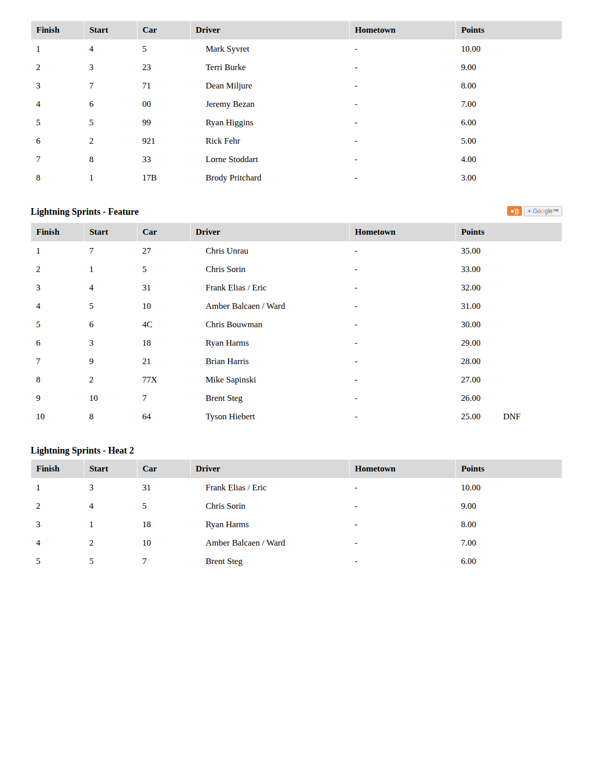| Finish | Start | Car | Driver | Hometown | Points |
| --- | --- | --- | --- | --- | --- |
| 1 | 4 | 5 | Mark Syvret | - | 10.00 |
| 2 | 3 | 23 | Terri Burke | - | 9.00 |
| 3 | 7 | 71 | Dean Miljure | - | 8.00 |
| 4 | 6 | 00 | Jeremy Bezan | - | 7.00 |
| 5 | 5 | 99 | Ryan Higgins | - | 6.00 |
| 6 | 2 | 921 | Rick Fehr | - | 5.00 |
| 7 | 8 | 33 | Lorne Stoddart | - | 4.00 |
| 8 | 1 | 17B | Brody Pritchard | - | 3.00 |
Lightning Sprints - Feature
●)) + Google™
| Finish | Start | Car | Driver | Hometown | Points |
| --- | --- | --- | --- | --- | --- |
| 1 | 7 | 27 | Chris Unrau | - | 35.00 |
| 2 | 1 | 5 | Chris Sorin | - | 33.00 |
| 3 | 4 | 31 | Frank Elias / Eric | - | 32.00 |
| 4 | 5 | 10 | Amber Balcaen / Ward | - | 31.00 |
| 5 | 6 | 4C | Chris Bouwman | - | 30.00 |
| 6 | 3 | 18 | Ryan Harms | - | 29.00 |
| 7 | 9 | 21 | Brian Harris | - | 28.00 |
| 8 | 2 | 77X | Mike Sapinski | - | 27.00 |
| 9 | 10 | 7 | Brent Steg | - | 26.00 |
| 10 | 8 | 64 | Tyson Hiebert | - | 25.00 DNF |
Lightning Sprints - Heat 2
| Finish | Start | Car | Driver | Hometown | Points |
| --- | --- | --- | --- | --- | --- |
| 1 | 3 | 31 | Frank Elias / Eric | - | 10.00 |
| 2 | 4 | 5 | Chris Sorin | - | 9.00 |
| 3 | 1 | 18 | Ryan Harms | - | 8.00 |
| 4 | 2 | 10 | Amber Balcaen / Ward | - | 7.00 |
| 5 | 5 | 7 | Brent Steg | - | 6.00 |